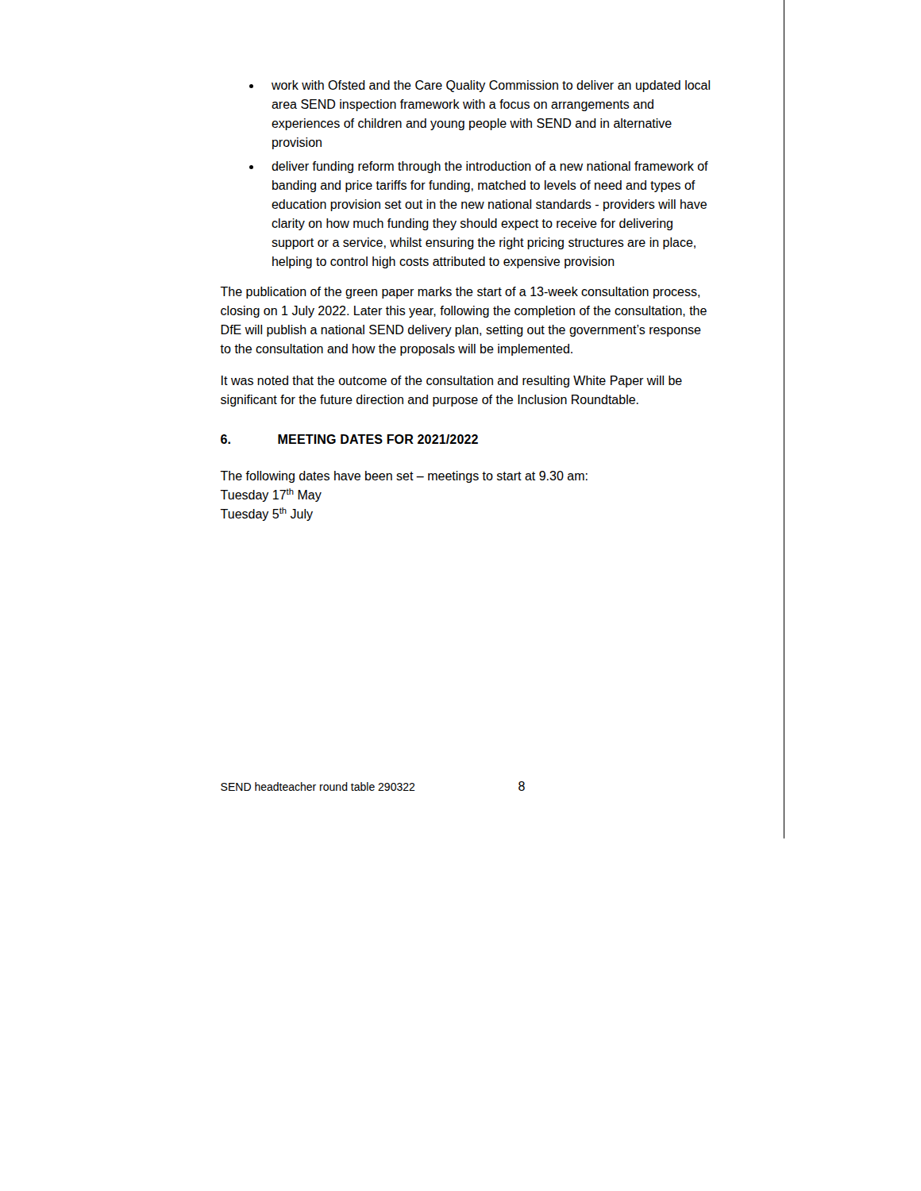work with Ofsted and the Care Quality Commission to deliver an updated local area SEND inspection framework with a focus on arrangements and experiences of children and young people with SEND and in alternative provision
deliver funding reform through the introduction of a new national framework of banding and price tariffs for funding, matched to levels of need and types of education provision set out in the new national standards - providers will have clarity on how much funding they should expect to receive for delivering support or a service, whilst ensuring the right pricing structures are in place, helping to control high costs attributed to expensive provision
The publication of the green paper marks the start of a 13-week consultation process, closing on 1 July 2022. Later this year, following the completion of the consultation, the DfE will publish a national SEND delivery plan, setting out the government’s response to the consultation and how the proposals will be implemented.
It was noted that the outcome of the consultation and resulting White Paper will be significant for the future direction and purpose of the Inclusion Roundtable.
6.
MEETING DATES FOR 2021/2022
The following dates have been set – meetings to start at 9.30 am:
Tuesday 17th May
Tuesday 5th July
SEND headteacher round table 290322 8